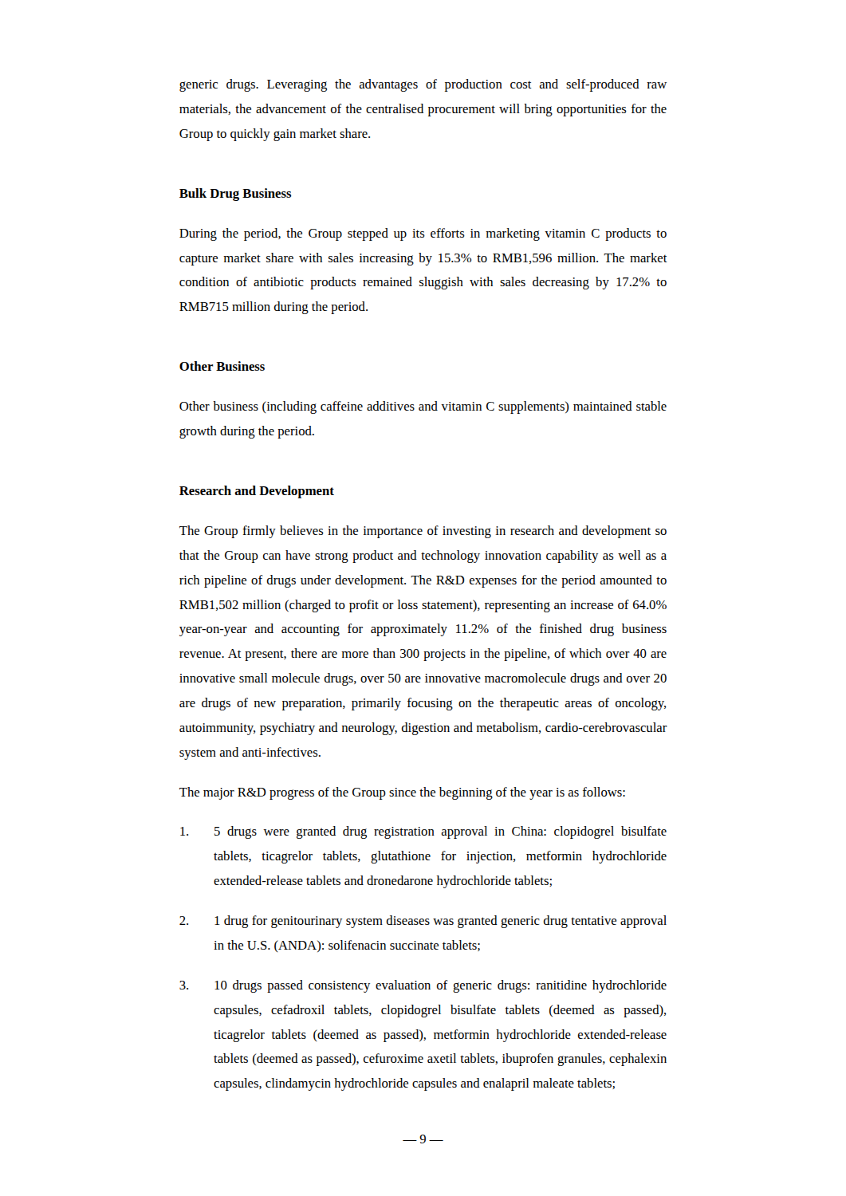generic drugs. Leveraging the advantages of production cost and self-produced raw materials, the advancement of the centralised procurement will bring opportunities for the Group to quickly gain market share.
Bulk Drug Business
During the period, the Group stepped up its efforts in marketing vitamin C products to capture market share with sales increasing by 15.3% to RMB1,596 million. The market condition of antibiotic products remained sluggish with sales decreasing by 17.2% to RMB715 million during the period.
Other Business
Other business (including caffeine additives and vitamin C supplements) maintained stable growth during the period.
Research and Development
The Group firmly believes in the importance of investing in research and development so that the Group can have strong product and technology innovation capability as well as a rich pipeline of drugs under development. The R&D expenses for the period amounted to RMB1,502 million (charged to profit or loss statement), representing an increase of 64.0% year-on-year and accounting for approximately 11.2% of the finished drug business revenue. At present, there are more than 300 projects in the pipeline, of which over 40 are innovative small molecule drugs, over 50 are innovative macromolecule drugs and over 20 are drugs of new preparation, primarily focusing on the therapeutic areas of oncology, autoimmunity, psychiatry and neurology, digestion and metabolism, cardio-cerebrovascular system and anti-infectives.
The major R&D progress of the Group since the beginning of the year is as follows:
1. 5 drugs were granted drug registration approval in China: clopidogrel bisulfate tablets, ticagrelor tablets, glutathione for injection, metformin hydrochloride extended-release tablets and dronedarone hydrochloride tablets;
2. 1 drug for genitourinary system diseases was granted generic drug tentative approval in the U.S. (ANDA): solifenacin succinate tablets;
3. 10 drugs passed consistency evaluation of generic drugs: ranitidine hydrochloride capsules, cefadroxil tablets, clopidogrel bisulfate tablets (deemed as passed), ticagrelor tablets (deemed as passed), metformin hydrochloride extended-release tablets (deemed as passed), cefuroxime axetil tablets, ibuprofen granules, cephalexin capsules, clindamycin hydrochloride capsules and enalapril maleate tablets;
— 9 —